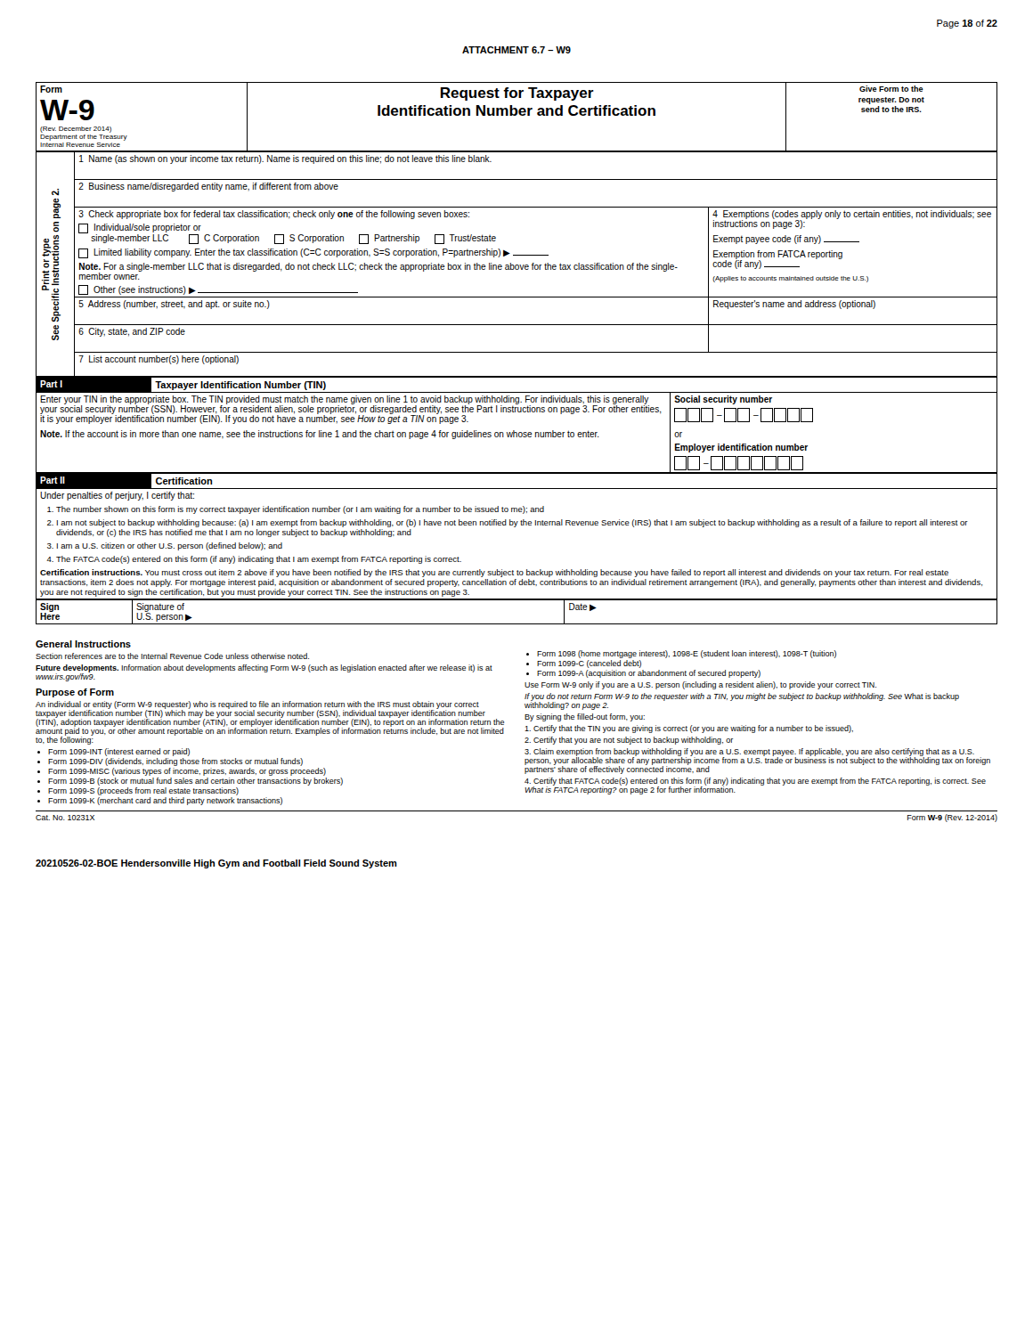Page 18 of 22
ATTACHMENT 6.7 – W9
| Form W-9 (Rev. December 2014) Department of the Treasury Internal Revenue Service | Request for Taxpayer Identification Number and Certification | Give Form to the requester. Do not send to the IRS. |
| Print or type See Specific Instructions on page 2. | 1 Name (as shown on your income tax return). Name is required on this line; do not leave this line blank. |
| 2 Business name/disregarded entity name, if different from above |
| 3 Check appropriate box for federal tax classification; check only one of the following seven boxes: Individual/sole proprietor or single-member LLC C Corporation S Corporation Partnership Trust/estate Limited liability company. Enter the tax classification (C=C corporation, S=S corporation, P=partnership) ▶ Note. For a single-member LLC that is disregarded, do not check LLC; check the appropriate box in the line above for the tax classification of the single-member owner. Other (see instructions) ▶ | 4 Exemptions (codes apply only to certain entities, not individuals; see instructions on page 3): Exempt payee code (if any) Exemption from FATCA reporting code (if any) (Applies to accounts maintained outside the U.S.) |
| 5 Address (number, street, and apt. or suite no.) | Requester's name and address (optional) |
| 6 City, state, and ZIP code | |
| 7 List account number(s) here (optional) |
| Part I | Taxpayer Identification Number (TIN) |
| Enter your TIN in the appropriate box. The TIN provided must match the name given on line 1 to avoid backup withholding. For individuals, this is generally your social security number (SSN). However, for a resident alien, sole proprietor, or disregarded entity, see the Part I instructions on page 3. For other entities, it is your employer identification number (EIN). If you do not have a number, see How to get a TIN on page 3. Note. If the account is in more than one name, see the instructions for line 1 and the chart on page 4 for guidelines on whose number to enter. | Social security number – – or Employer identification number – |
| Part II | Certification |
| Under penalties of perjury, I certify that: The number shown on this form is my correct taxpayer identification number (or I am waiting for a number to be issued to me); and I am not subject to backup withholding because: (a) I am exempt from backup withholding, or (b) I have not been notified by the Internal Revenue Service (IRS) that I am subject to backup withholding as a result of a failure to report all interest or dividends, or (c) the IRS has notified me that I am no longer subject to backup withholding; and I am a U.S. citizen or other U.S. person (defined below); and The FATCA code(s) entered on this form (if any) indicating that I am exempt from FATCA reporting is correct. Certification instructions. You must cross out item 2 above if you have been notified by the IRS that you are currently subject to backup withholding because you have failed to report all interest and dividends on your tax return. For real estate transactions, item 2 does not apply. For mortgage interest paid, acquisition or abandonment of secured property, cancellation of debt, contributions to an individual retirement arrangement (IRA), and generally, payments other than interest and dividends, you are not required to sign the certification, but you must provide your correct TIN. See the instructions on page 3. |
| Sign Here | Signature of U.S. person ▶ | Date ▶ |
General Instructions
Section references are to the Internal Revenue Code unless otherwise noted.
Future developments. Information about developments affecting Form W-9 (such as legislation enacted after we release it) is at www.irs.gov/fw9.
Purpose of Form
An individual or entity (Form W-9 requester) who is required to file an information return with the IRS must obtain your correct taxpayer identification number (TIN) which may be your social security number (SSN), individual taxpayer identification number (ITIN), adoption taxpayer identification number (ATIN), or employer identification number (EIN), to report on an information return the amount paid to you, or other amount reportable on an information return. Examples of information returns include, but are not limited to, the following:
Form 1099-INT (interest earned or paid)
Form 1099-DIV (dividends, including those from stocks or mutual funds)
Form 1099-MISC (various types of income, prizes, awards, or gross proceeds)
Form 1099-B (stock or mutual fund sales and certain other transactions by brokers)
Form 1099-S (proceeds from real estate transactions)
Form 1099-K (merchant card and third party network transactions)
Form 1098 (home mortgage interest), 1098-E (student loan interest), 1098-T (tuition)
Form 1099-C (canceled debt)
Form 1099-A (acquisition or abandonment of secured property)
Use Form W-9 only if you are a U.S. person (including a resident alien), to provide your correct TIN.
If you do not return Form W-9 to the requester with a TIN, you might be subject to backup withholding. See What is backup withholding? on page 2.
By signing the filled-out form, you:
1. Certify that the TIN you are giving is correct (or you are waiting for a number to be issued),
2. Certify that you are not subject to backup withholding, or
3. Claim exemption from backup withholding if you are a U.S. exempt payee. If applicable, you are also certifying that as a U.S. person, your allocable share of any partnership income from a U.S. trade or business is not subject to the withholding tax on foreign partners' share of effectively connected income, and
4. Certify that FATCA code(s) entered on this form (if any) indicating that you are exempt from the FATCA reporting, is correct. See What is FATCA reporting? on page 2 for further information.
Cat. No. 10231X
Form W-9 (Rev. 12-2014)
20210526-02-BOE Hendersonville High Gym and Football Field Sound System